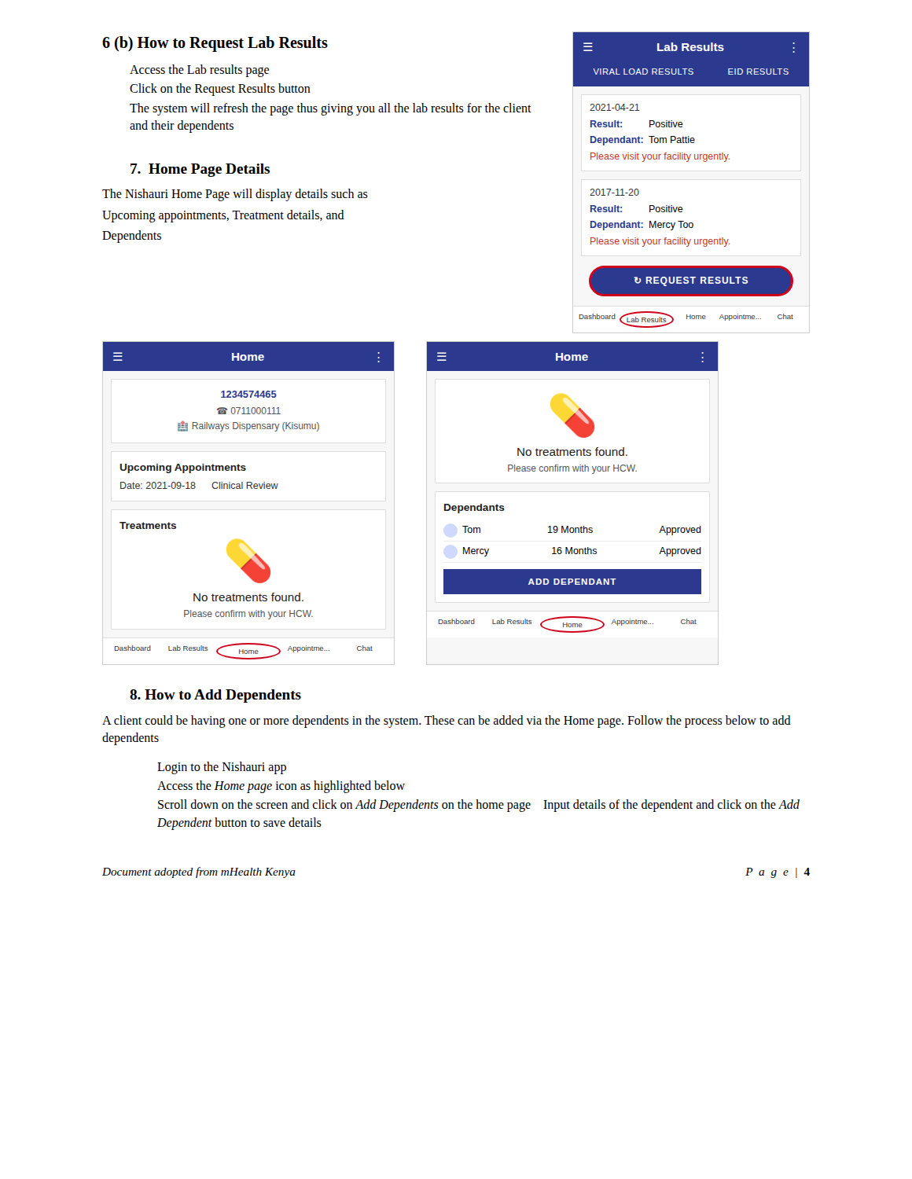6 (b) How to Request Lab Results
Access the Lab results page
Click on the Request Results button
The system will refresh the page thus giving you all the lab results for the client and their dependents
7. Home Page Details
The Nishauri Home Page will display details such as
Upcoming appointments, Treatment details, and
Dependents
☰ Lab Results ⋮
VIRAL LOAD RESULTS EID RESULTS
2021-04-21
Result: Positive
Dependant: Tom Pattie
Please visit your facility urgently.
2017-11-20
Result: Positive
Dependant: Mercy Too
Please visit your facility urgently.
↻ REQUEST RESULTS
Dashboard Lab Results Home Appointme... Chat
☰ Home ⋮
1234574465
☎ 0711000111
🏥 Railways Dispensary (Kisumu)
Upcoming Appointments
Date: 2021-09-18 Clinical Review
Treatments
💊
No treatments found.
Please confirm with your HCW.
Dashboard Lab Results Home Appointme... Chat
☰ Home ⋮
💊
No treatments found.
Please confirm with your HCW.
Dependants
Tom 19 Months Approved
Mercy 16 Months Approved
ADD DEPENDANT
Dashboard Lab Results Home Appointme... Chat
8. How to Add Dependents
A client could be having one or more dependents in the system. These can be added via the Home page. Follow the process below to add dependents
Login to the Nishauri app
Access the Home page icon as highlighted below
Scroll down on the screen and click on Add Dependents on the home page Input details of the dependent and click on the Add Dependent button to save details
Document adopted from mHealth Kenya P a g e | 4